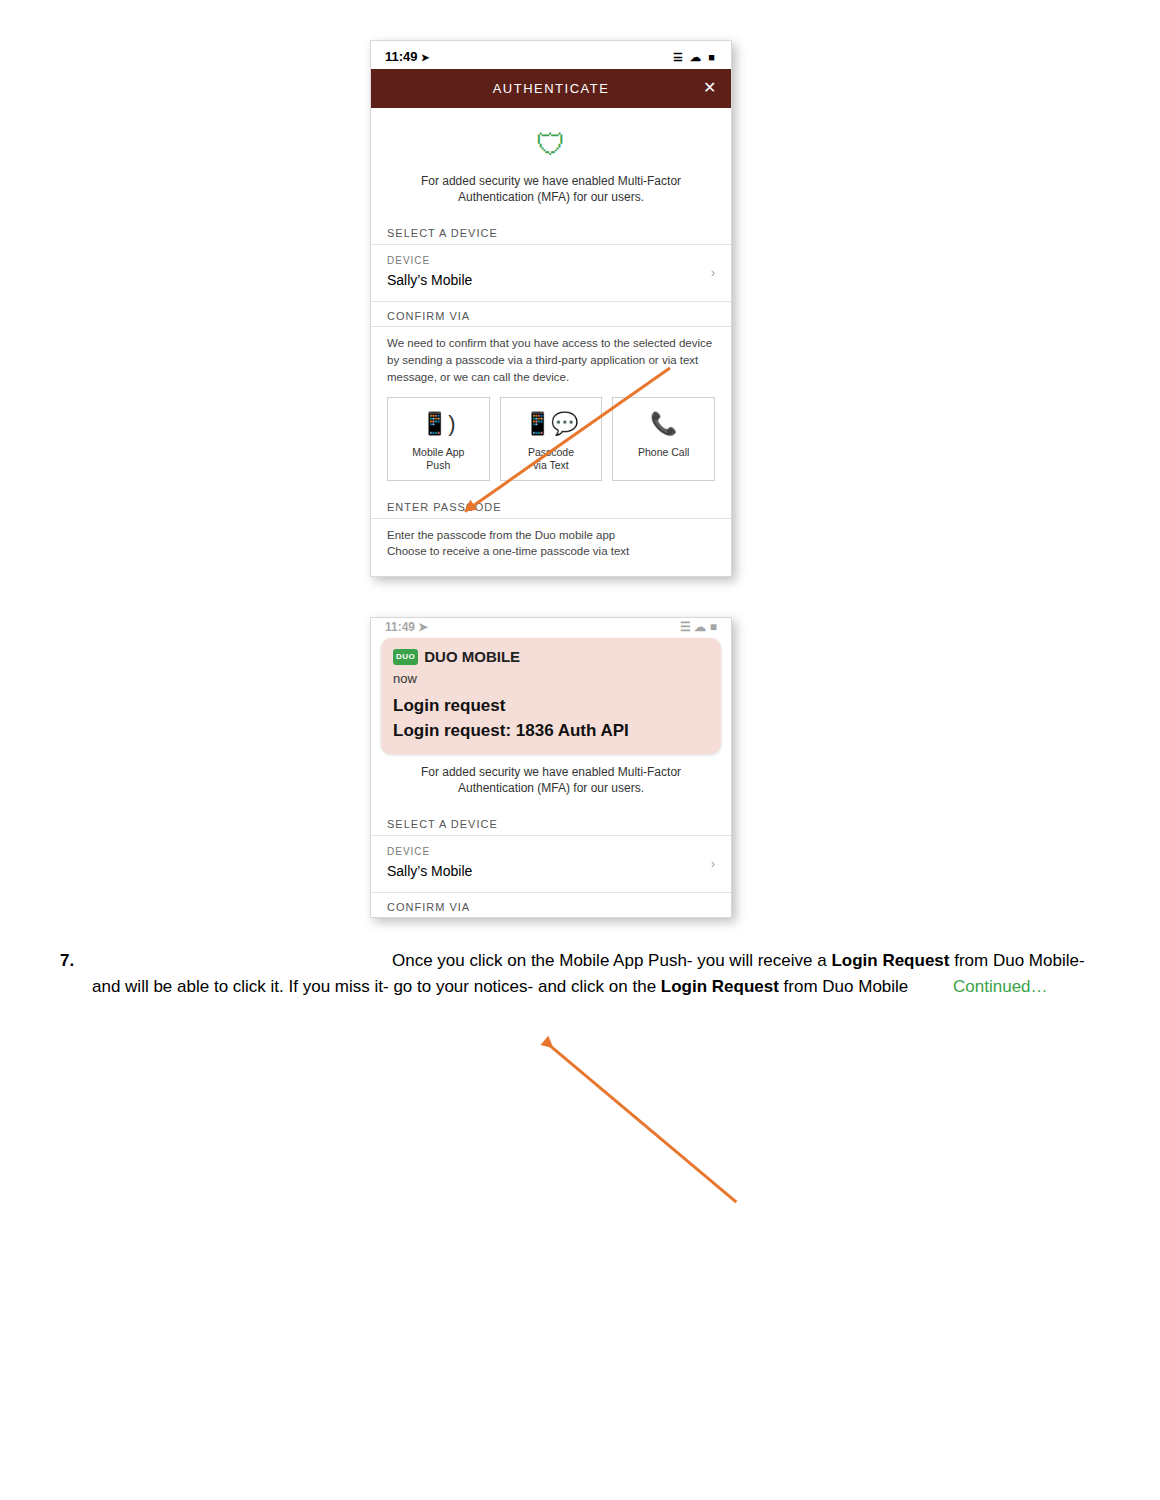11:49 ➤ ☰ ☁ ■
AUTHENTICATE ✕
🛡
For added security we have enabled Multi-Factor
Authentication (MFA) for our users.
SELECT A DEVICE
DEVICE
Sally’s Mobile
›
CONFIRM VIA
We need to confirm that you have access to the selected device by sending a passcode via a third-party application or via text message, or we can call the device.
📱) Mobile App
Push
📱💬 Passcode
via Text
📞 Phone Call
ENTER PASSCODE
Enter the passcode from the Duo mobile app
Choose to receive a one-time passcode via text
11:49 ➤ ☰ ☁ ■
DUO DUO MOBILE
now
Login request
Login request: 1836 Auth API
For added security we have enabled Multi-Factor
Authentication (MFA) for our users.
SELECT A DEVICE
DEVICE
Sally’s Mobile
›
CONFIRM VIA
7.
Once you click on the Mobile App Push- you will receive a Login Request from Duo Mobile- and will be able to click it. If you miss it- go to your notices- and click on the Login Request from Duo Mobile Continued…